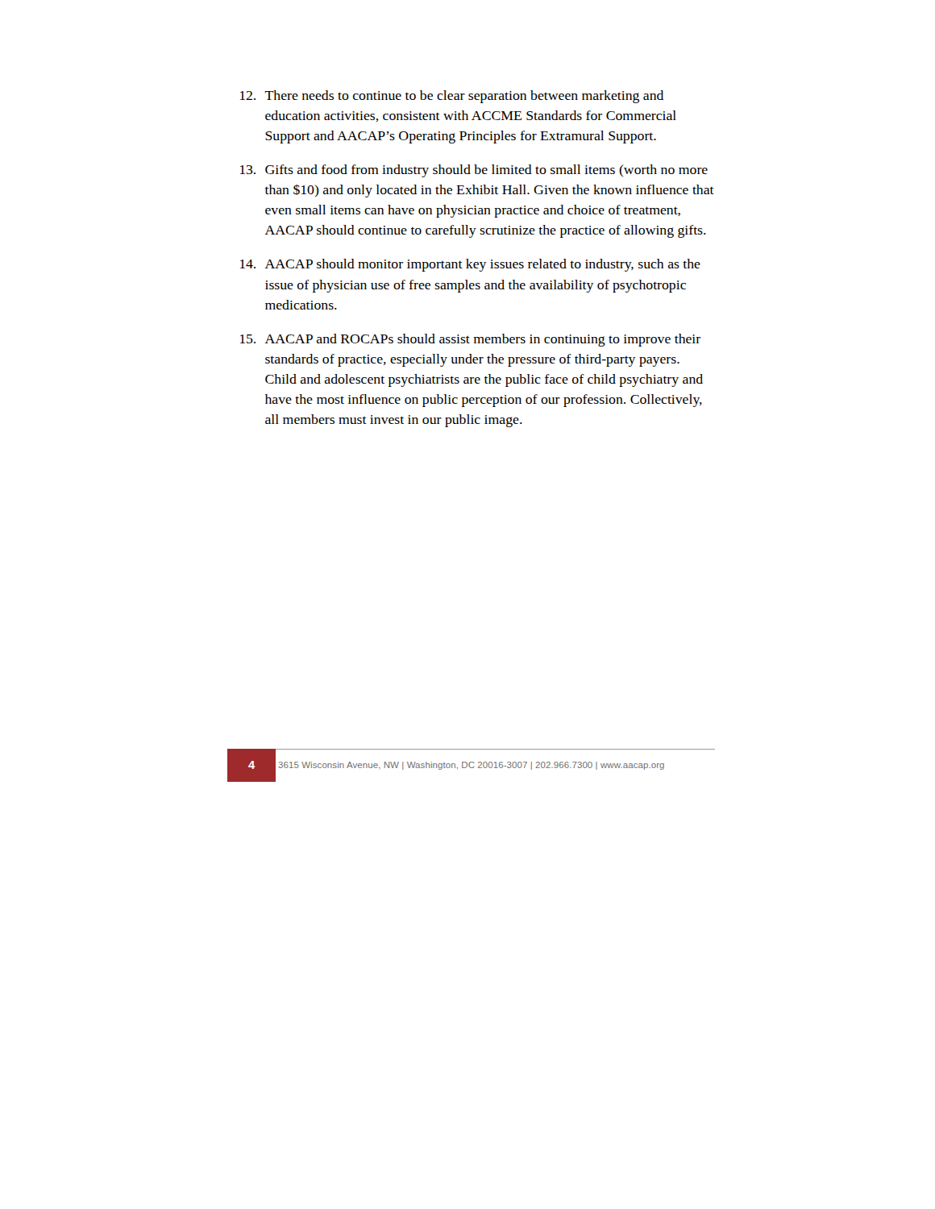There needs to continue to be clear separation between marketing and education activities, consistent with ACCME Standards for Commercial Support and AACAP’s Operating Principles for Extramural Support.
Gifts and food from industry should be limited to small items (worth no more than $10) and only located in the Exhibit Hall. Given the known influence that even small items can have on physician practice and choice of treatment, AACAP should continue to carefully scrutinize the practice of allowing gifts.
AACAP should monitor important key issues related to industry, such as the issue of physician use of free samples and the availability of psychotropic medications.
AACAP and ROCAPs should assist members in continuing to improve their standards of practice, especially under the pressure of third-party payers. Child and adolescent psychiatrists are the public face of child psychiatry and have the most influence on public perception of our profession. Collectively, all members must invest in our public image.
4
3615 Wisconsin Avenue, NW | Washington, DC 20016-3007 | 202.966.7300 | www.aacap.org